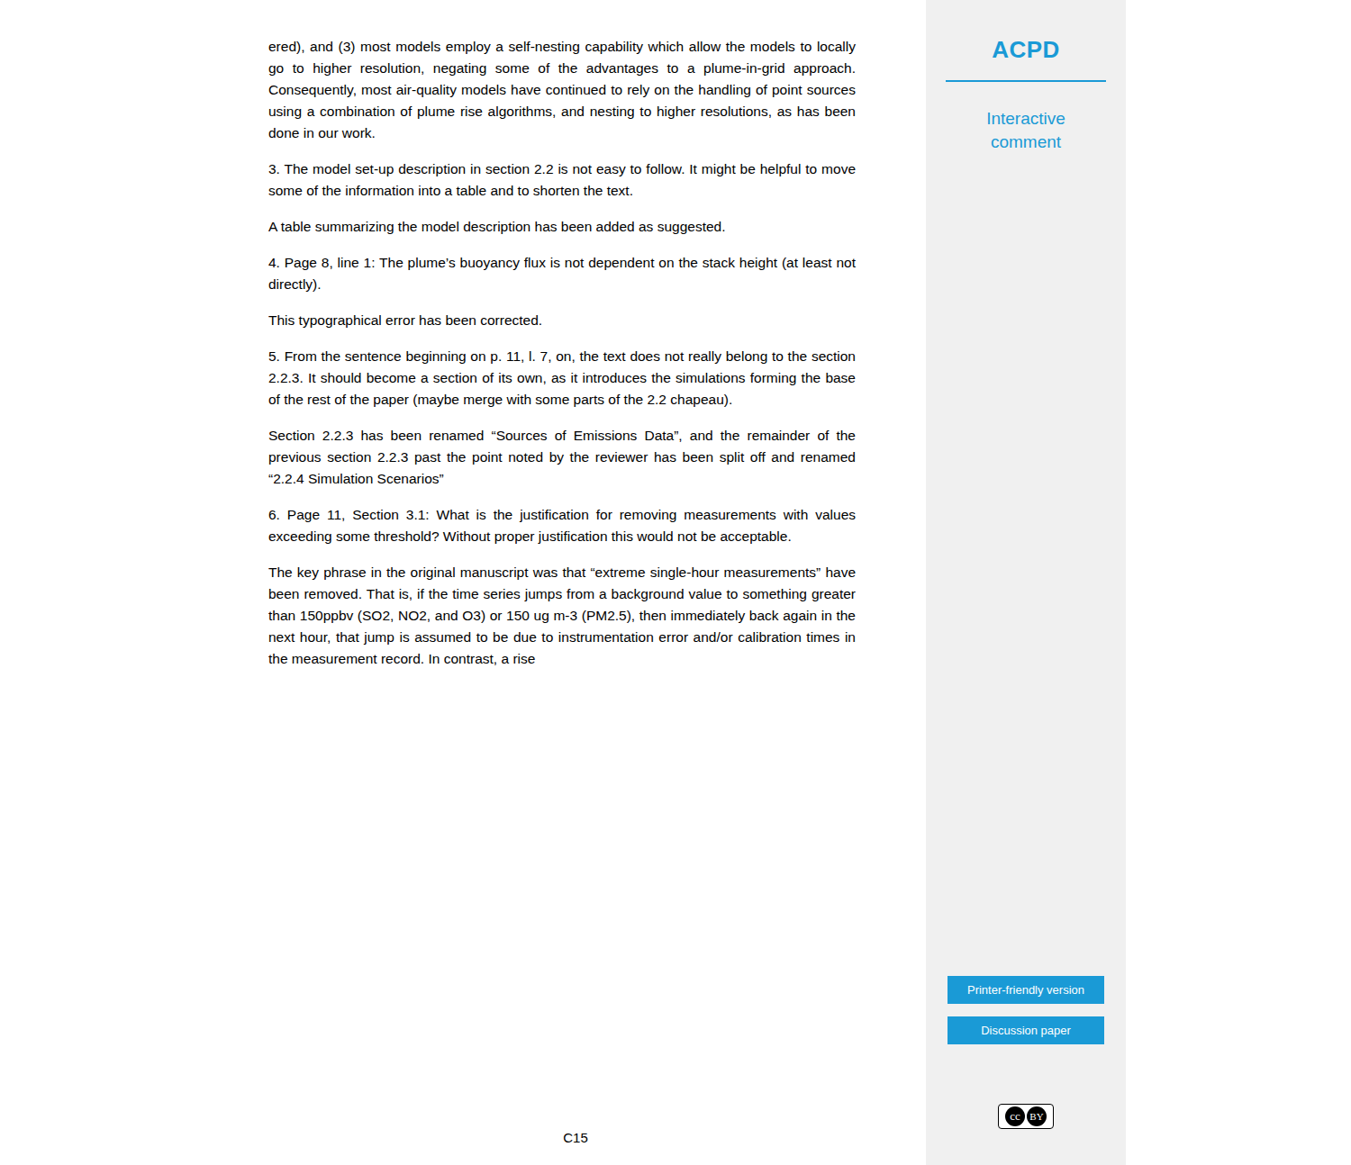ACPD
Interactive
comment
Printer-friendly version Discussion paper
cc BY
ered), and (3) most models employ a self-nesting capability which allow the models to locally go to higher resolution, negating some of the advantages to a plume-in-grid approach. Consequently, most air-quality models have continued to rely on the handling of point sources using a combination of plume rise algorithms, and nesting to higher resolutions, as has been done in our work.
3. The model set-up description in section 2.2 is not easy to follow. It might be helpful to move some of the information into a table and to shorten the text.
A table summarizing the model description has been added as suggested.
4. Page 8, line 1: The plume’s buoyancy flux is not dependent on the stack height (at least not directly).
This typographical error has been corrected.
5. From the sentence beginning on p. 11, l. 7, on, the text does not really belong to the section 2.2.3. It should become a section of its own, as it introduces the simulations forming the base of the rest of the paper (maybe merge with some parts of the 2.2 chapeau).
Section 2.2.3 has been renamed “Sources of Emissions Data”, and the remainder of the previous section 2.2.3 past the point noted by the reviewer has been split off and renamed “2.2.4 Simulation Scenarios”
6. Page 11, Section 3.1: What is the justification for removing measurements with values exceeding some threshold? Without proper justification this would not be acceptable.
The key phrase in the original manuscript was that “extreme single-hour measurements” have been removed. That is, if the time series jumps from a background value to something greater than 150ppbv (SO2, NO2, and O3) or 150 ug m-3 (PM2.5), then immediately back again in the next hour, that jump is assumed to be due to instrumentation error and/or calibration times in the measurement record. In contrast, a rise
C15